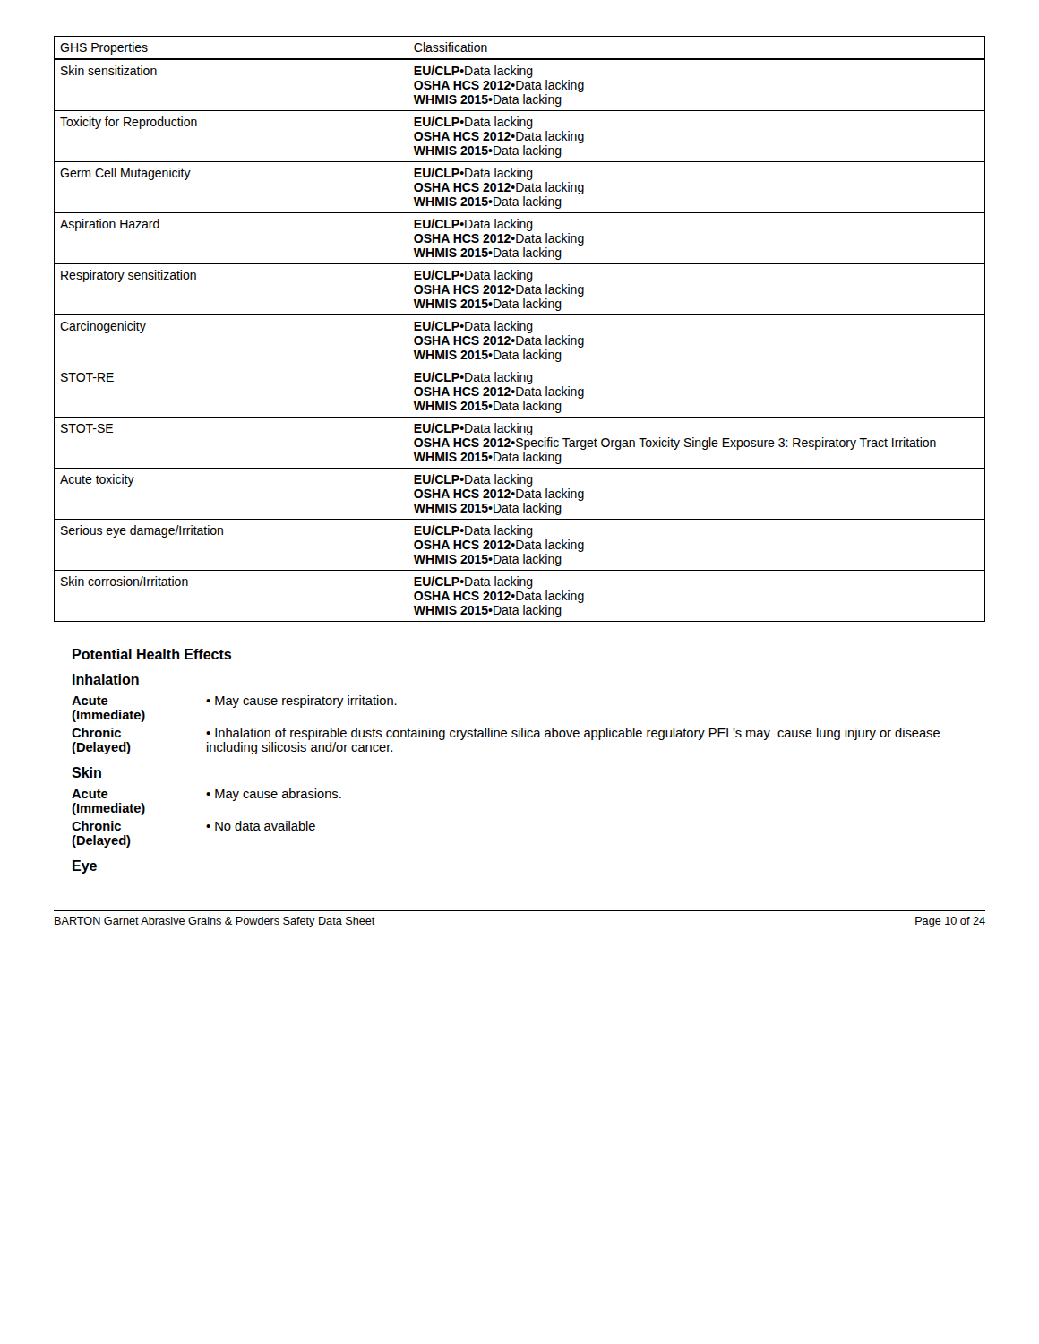| GHS Properties | Classification |
| Skin sensitization | EU/CLP •Data lacking OSHA HCS 2012 •Data lacking WHMIS 2015 •Data lacking |
| Toxicity for Reproduction | EU/CLP •Data lacking OSHA HCS 2012 •Data lacking WHMIS 2015 •Data lacking |
| Germ Cell Mutagenicity | EU/CLP •Data lacking OSHA HCS 2012 •Data lacking WHMIS 2015 •Data lacking |
| Aspiration Hazard | EU/CLP •Data lacking OSHA HCS 2012 •Data lacking WHMIS 2015 •Data lacking |
| Respiratory sensitization | EU/CLP •Data lacking OSHA HCS 2012 •Data lacking WHMIS 2015 •Data lacking |
| Carcinogenicity | EU/CLP •Data lacking OSHA HCS 2012 •Data lacking WHMIS 2015 •Data lacking |
| STOT-RE | EU/CLP •Data lacking OSHA HCS 2012 •Data lacking WHMIS 2015 •Data lacking |
| STOT-SE | EU/CLP •Data lacking OSHA HCS 2012 •Specific Target Organ Toxicity Single Exposure 3: Respiratory Tract Irritation WHMIS 2015 •Data lacking |
| Acute toxicity | EU/CLP •Data lacking OSHA HCS 2012 •Data lacking WHMIS 2015 •Data lacking |
| Serious eye damage/Irritation | EU/CLP •Data lacking OSHA HCS 2012 •Data lacking WHMIS 2015 •Data lacking |
| Skin corrosion/Irritation | EU/CLP •Data lacking OSHA HCS 2012 •Data lacking WHMIS 2015 •Data lacking |
Potential Health Effects
Inhalation
| Acute (Immediate) | • May cause respiratory irritation. |
| Chronic (Delayed) | • Inhalation of respirable dusts containing crystalline silica above applicable regulatory PEL’s may cause lung injury or disease including silicosis and/or cancer. |
Skin
| Acute (Immediate) | • May cause abrasions. |
| Chronic (Delayed) | • No data available |
Eye
BARTON Garnet Abrasive Grains & Powders Safety Data Sheet Page 10 of 24